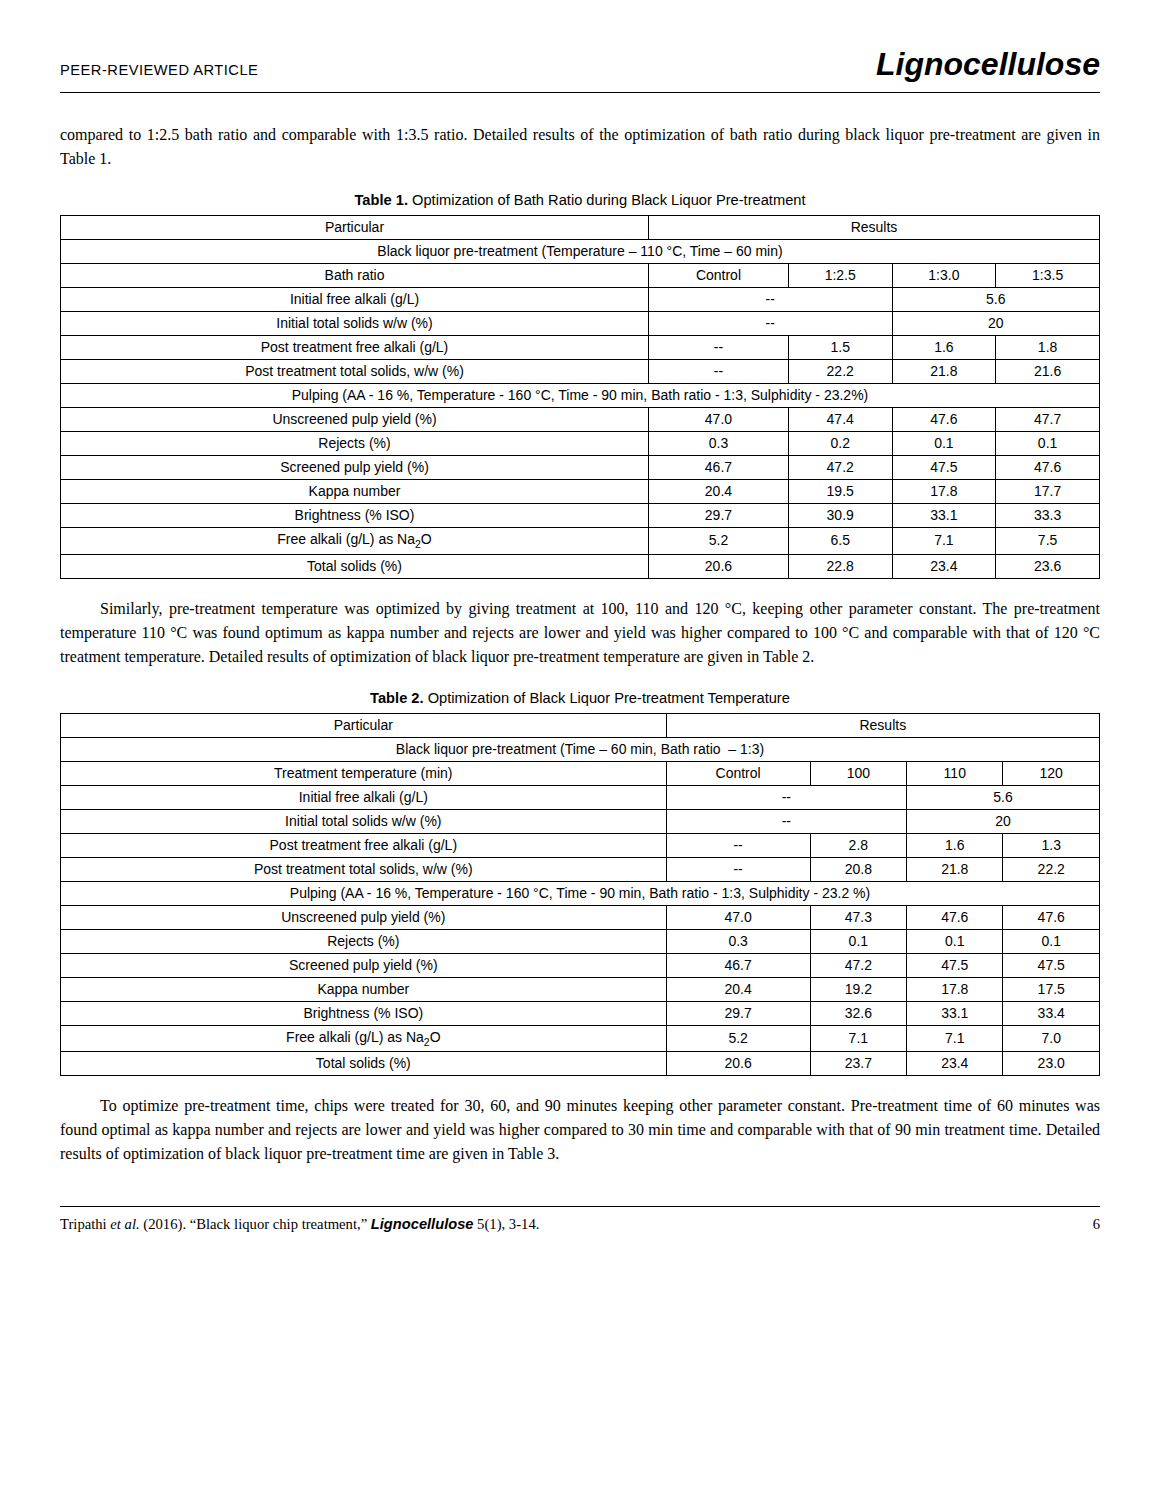PEER-REVIEWED ARTICLE
Lignocellulose
compared to 1:2.5 bath ratio and comparable with 1:3.5 ratio. Detailed results of the optimization of bath ratio during black liquor pre-treatment are given in Table 1.
Table 1. Optimization of Bath Ratio during Black Liquor Pre-treatment
| Particular | Results |
| Black liquor pre-treatment (Temperature – 110 °C, Time – 60 min) |
| Bath ratio | Control | 1:2.5 | 1:3.0 | 1:3.5 |
| Initial free alkali (g/L) | -- | 5.6 |
| Initial total solids w/w (%) | -- | 20 |
| Post treatment free alkali (g/L) | -- | 1.5 | 1.6 | 1.8 |
| Post treatment total solids, w/w (%) | -- | 22.2 | 21.8 | 21.6 |
| Pulping (AA - 16 %, Temperature - 160 °C, Time - 90 min, Bath ratio - 1:3, Sulphidity - 23.2%) |
| Unscreened pulp yield (%) | 47.0 | 47.4 | 47.6 | 47.7 |
| Rejects (%) | 0.3 | 0.2 | 0.1 | 0.1 |
| Screened pulp yield (%) | 46.7 | 47.2 | 47.5 | 47.6 |
| Kappa number | 20.4 | 19.5 | 17.8 | 17.7 |
| Brightness (% ISO) | 29.7 | 30.9 | 33.1 | 33.3 |
| Free alkali (g/L) as Na 2 O | 5.2 | 6.5 | 7.1 | 7.5 |
| Total solids (%) | 20.6 | 22.8 | 23.4 | 23.6 |
Similarly, pre-treatment temperature was optimized by giving treatment at 100, 110 and 120 °C, keeping other parameter constant. The pre-treatment temperature 110 °C was found optimum as kappa number and rejects are lower and yield was higher compared to 100 °C and comparable with that of 120 °C treatment temperature. Detailed results of optimization of black liquor pre-treatment temperature are given in Table 2.
Table 2. Optimization of Black Liquor Pre-treatment Temperature
| Particular | Results |
| Black liquor pre-treatment (Time – 60 min, Bath ratio – 1:3) |
| Treatment temperature (min) | Control | 100 | 110 | 120 |
| Initial free alkali (g/L) | -- | 5.6 |
| Initial total solids w/w (%) | -- | 20 |
| Post treatment free alkali (g/L) | -- | 2.8 | 1.6 | 1.3 |
| Post treatment total solids, w/w (%) | -- | 20.8 | 21.8 | 22.2 |
| Pulping (AA - 16 %, Temperature - 160 °C, Time - 90 min, Bath ratio - 1:3, Sulphidity - 23.2 %) |
| Unscreened pulp yield (%) | 47.0 | 47.3 | 47.6 | 47.6 |
| Rejects (%) | 0.3 | 0.1 | 0.1 | 0.1 |
| Screened pulp yield (%) | 46.7 | 47.2 | 47.5 | 47.5 |
| Kappa number | 20.4 | 19.2 | 17.8 | 17.5 |
| Brightness (% ISO) | 29.7 | 32.6 | 33.1 | 33.4 |
| Free alkali (g/L) as Na 2 O | 5.2 | 7.1 | 7.1 | 7.0 |
| Total solids (%) | 20.6 | 23.7 | 23.4 | 23.0 |
To optimize pre-treatment time, chips were treated for 30, 60, and 90 minutes keeping other parameter constant. Pre-treatment time of 60 minutes was found optimal as kappa number and rejects are lower and yield was higher compared to 30 min time and comparable with that of 90 min treatment time. Detailed results of optimization of black liquor pre-treatment time are given in Table 3.
Tripathi et al. (2016). “Black liquor chip treatment,” Lignocellulose 5(1), 3-14.
6